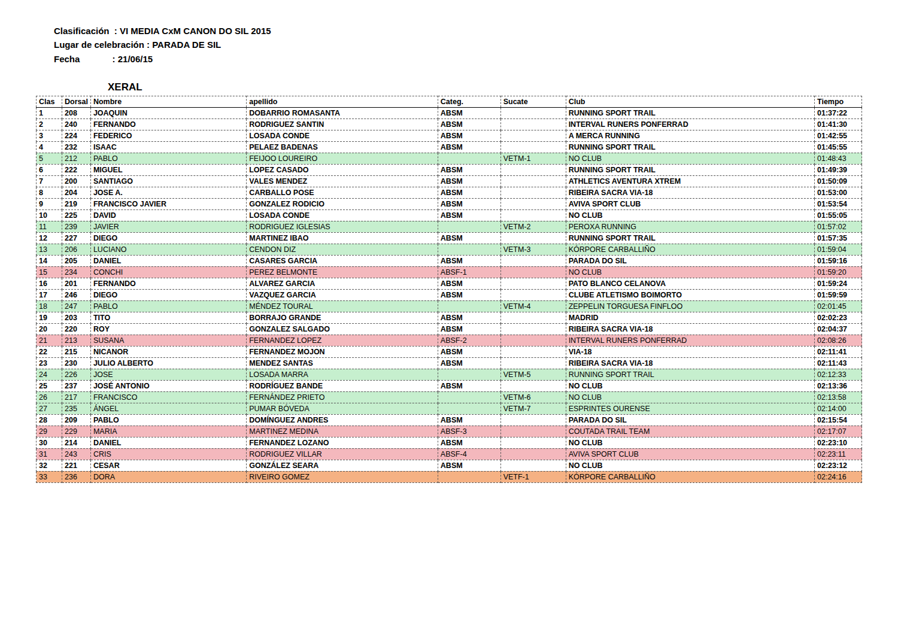Clasificación : VI MEDIA CxM CANON DO SIL 2015
Lugar de celebración : PARADA DE SIL
Fecha : 21/06/15
XERAL
| Clas | Dorsal | Nombre | apellido | Categ. | Sucate | Club | Tiempo |
| --- | --- | --- | --- | --- | --- | --- | --- |
| 1 | 208 | JOAQUIN | DOBARRIO ROMASANTA | ABSM | | RUNNING SPORT TRAIL | 01:37:22 |
| 2 | 240 | FERNANDO | RODRIGUEZ SANTIN | ABSM | | INTERVAL RUNERS PONFERRAD | 01:41:30 |
| 3 | 224 | FEDERICO | LOSADA CONDE | ABSM | | A MERCA RUNNING | 01:42:55 |
| 4 | 232 | ISAAC | PELAEZ BADENAS | ABSM | | RUNNING SPORT TRAIL | 01:45:55 |
| 5 | 212 | PABLO | FEIJOO LOUREIRO | | VETM-1 | NO CLUB | 01:48:43 |
| 6 | 222 | MIGUEL | LOPEZ CASADO | ABSM | | RUNNING SPORT TRAIL | 01:49:39 |
| 7 | 200 | SANTIAGO | VALES MENDEZ | ABSM | | ATHLETICS AVENTURA XTREM | 01:50:09 |
| 8 | 204 | JOSE A. | CARBALLO POSE | ABSM | | RIBEIRA SACRA VIA-18 | 01:53:00 |
| 9 | 219 | FRANCISCO JAVIER | GONZALEZ RODICIO | ABSM | | AVIVA SPORT CLUB | 01:53:54 |
| 10 | 225 | DAVID | LOSADA CONDE | ABSM | | NO CLUB | 01:55:05 |
| 11 | 239 | JAVIER | RODRIGUEZ IGLESIAS | | VETM-2 | PEROXA RUNNING | 01:57:02 |
| 12 | 227 | DIEGO | MARTINEZ IBAO | ABSM | | RUNNING SPORT TRAIL | 01:57:35 |
| 13 | 206 | LUCIANO | CENDON DIZ | | VETM-3 | KÓRPORE CARBALLIÑO | 01:59:04 |
| 14 | 205 | DANIEL | CASARES GARCIA | ABSM | | PARADA DO SIL | 01:59:16 |
| 15 | 234 | CONCHI | PEREZ BELMONTE | ABSF-1 | | NO CLUB | 01:59:20 |
| 16 | 201 | FERNANDO | ALVAREZ GARCIA | ABSM | | PATO BLANCO CELANOVA | 01:59:24 |
| 17 | 246 | DIEGO | VAZQUEZ GARCIA | ABSM | | CLUBE ATLETISMO BOIMORTO | 01:59:59 |
| 18 | 247 | PABLO | MÉNDEZ TOURAL | | VETM-4 | ZEPPELIN TORGUESA FINFLOO | 02:01:45 |
| 19 | 203 | TITO | BORRAJO GRANDE | ABSM | | MADRID | 02:02:23 |
| 20 | 220 | ROY | GONZALEZ SALGADO | ABSM | | RIBEIRA SACRA VIA-18 | 02:04:37 |
| 21 | 213 | SUSANA | FERNANDEZ LOPEZ | ABSF-2 | | INTERVAL RUNERS PONFERRAD | 02:08:26 |
| 22 | 215 | NICANOR | FERNANDEZ MOJON | ABSM | | VIA-18 | 02:11:41 |
| 23 | 230 | JULIO ALBERTO | MENDEZ SANTAS | ABSM | | RIBEIRA SACRA VIA-18 | 02:11:43 |
| 24 | 226 | JOSE | LOSADA MARRA | | VETM-5 | RUNNING SPORT TRAIL | 02:12:33 |
| 25 | 237 | JOSÉ ANTONIO | RODRÍGUEZ BANDE | ABSM | | NO CLUB | 02:13:36 |
| 26 | 217 | FRANCISCO | FERNÁNDEZ PRIETO | | VETM-6 | NO CLUB | 02:13:58 |
| 27 | 235 | ÁNGEL | PUMAR BÓVEDA | | VETM-7 | ESPRINTES OURENSE | 02:14:00 |
| 28 | 209 | PABLO | DOMÍNGUEZ ANDRES | ABSM | | PARADA DO SIL | 02:15:54 |
| 29 | 229 | MARIA | MARTINEZ MEDINA | ABSF-3 | | COUTADA TRAIL TEAM | 02:17:07 |
| 30 | 214 | DANIEL | FERNANDEZ LOZANO | ABSM | | NO CLUB | 02:23:10 |
| 31 | 243 | CRIS | RODRIGUEZ VILLAR | ABSF-4 | | AVIVA SPORT CLUB | 02:23:11 |
| 32 | 221 | CESAR | GONZÁLEZ SEARA | ABSM | | NO CLUB | 02:23:12 |
| 33 | 236 | DORA | RIVEIRO GOMEZ | | VETF-1 | KÓRPORE CARBALLIÑO | 02:24:16 |